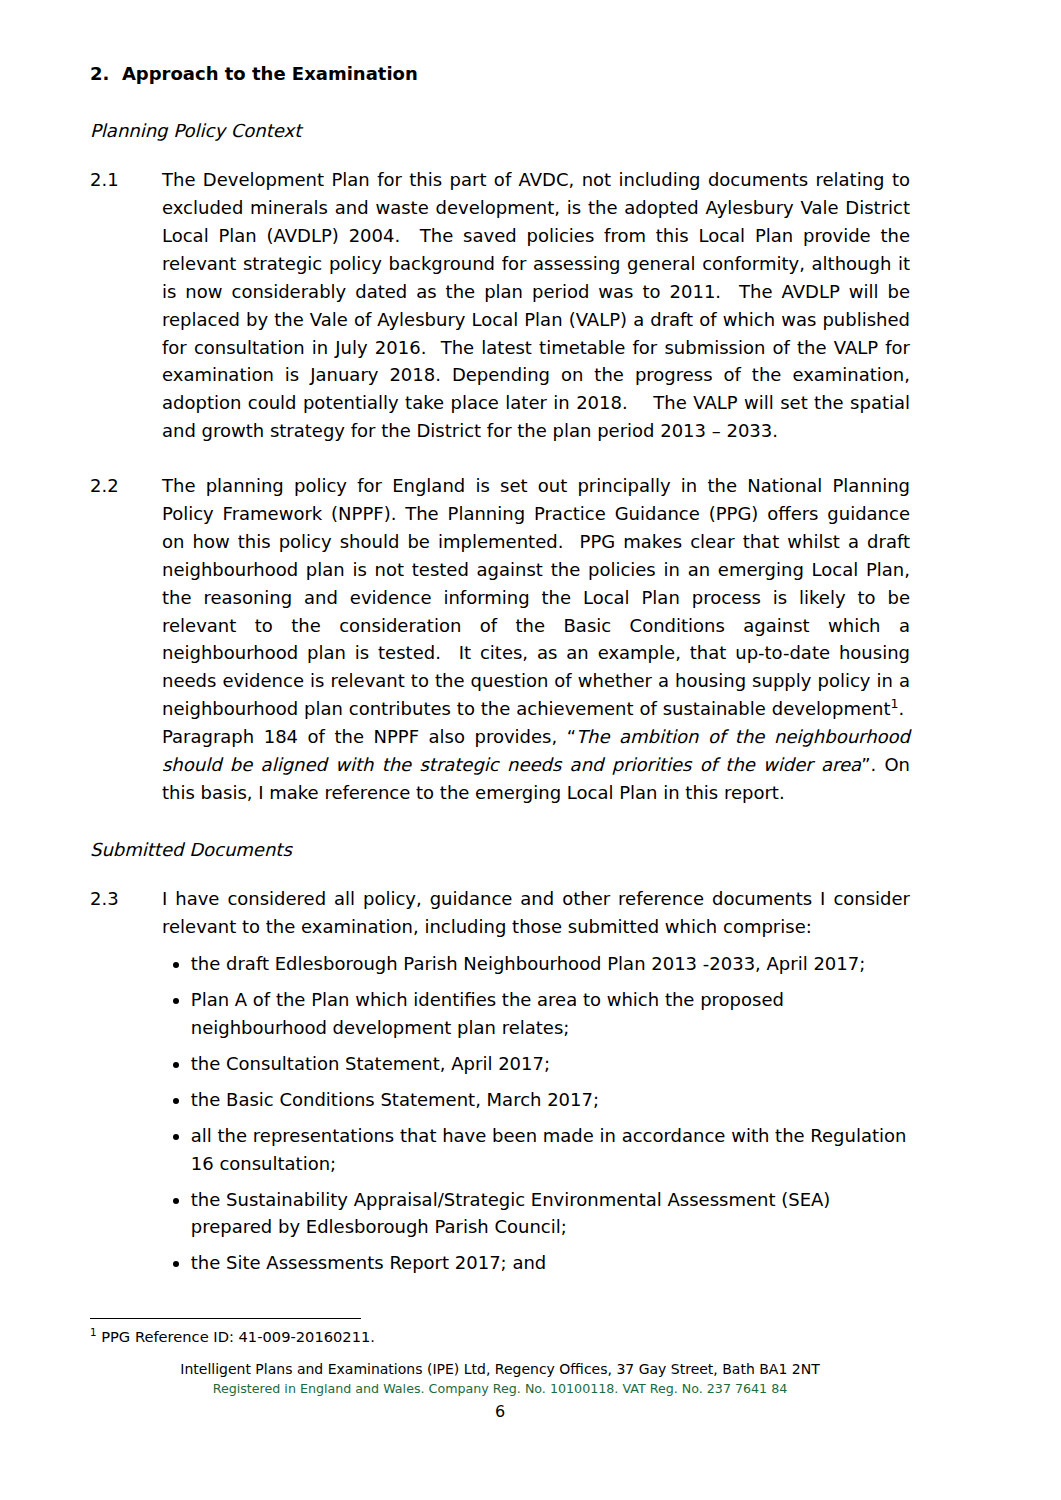2. Approach to the Examination
Planning Policy Context
2.1
The Development Plan for this part of AVDC, not including documents relating to excluded minerals and waste development, is the adopted Aylesbury Vale District Local Plan (AVDLP) 2004. The saved policies from this Local Plan provide the relevant strategic policy background for assessing general conformity, although it is now considerably dated as the plan period was to 2011. The AVDLP will be replaced by the Vale of Aylesbury Local Plan (VALP) a draft of which was published for consultation in July 2016. The latest timetable for submission of the VALP for examination is January 2018. Depending on the progress of the examination, adoption could potentially take place later in 2018. The VALP will set the spatial and growth strategy for the District for the plan period 2013 – 2033.
2.2
The planning policy for England is set out principally in the National Planning Policy Framework (NPPF). The Planning Practice Guidance (PPG) offers guidance on how this policy should be implemented. PPG makes clear that whilst a draft neighbourhood plan is not tested against the policies in an emerging Local Plan, the reasoning and evidence informing the Local Plan process is likely to be relevant to the consideration of the Basic Conditions against which a neighbourhood plan is tested. It cites, as an example, that up-to-date housing needs evidence is relevant to the question of whether a housing supply policy in a neighbourhood plan contributes to the achievement of sustainable development1. Paragraph 184 of the NPPF also provides, “The ambition of the neighbourhood should be aligned with the strategic needs and priorities of the wider area”. On this basis, I make reference to the emerging Local Plan in this report.
Submitted Documents
2.3
I have considered all policy, guidance and other reference documents I consider relevant to the examination, including those submitted which comprise:
the draft Edlesborough Parish Neighbourhood Plan 2013 -2033, April 2017;
Plan A of the Plan which identifies the area to which the proposed neighbourhood development plan relates;
the Consultation Statement, April 2017;
the Basic Conditions Statement, March 2017;
all the representations that have been made in accordance with the Regulation 16 consultation;
the Sustainability Appraisal/Strategic Environmental Assessment (SEA) prepared by Edlesborough Parish Council;
the Site Assessments Report 2017; and
1 PPG Reference ID: 41-009-20160211.
Intelligent Plans and Examinations (IPE) Ltd, Regency Offices, 37 Gay Street, Bath BA1 2NT
Registered in England and Wales. Company Reg. No. 10100118. VAT Reg. No. 237 7641 84
6